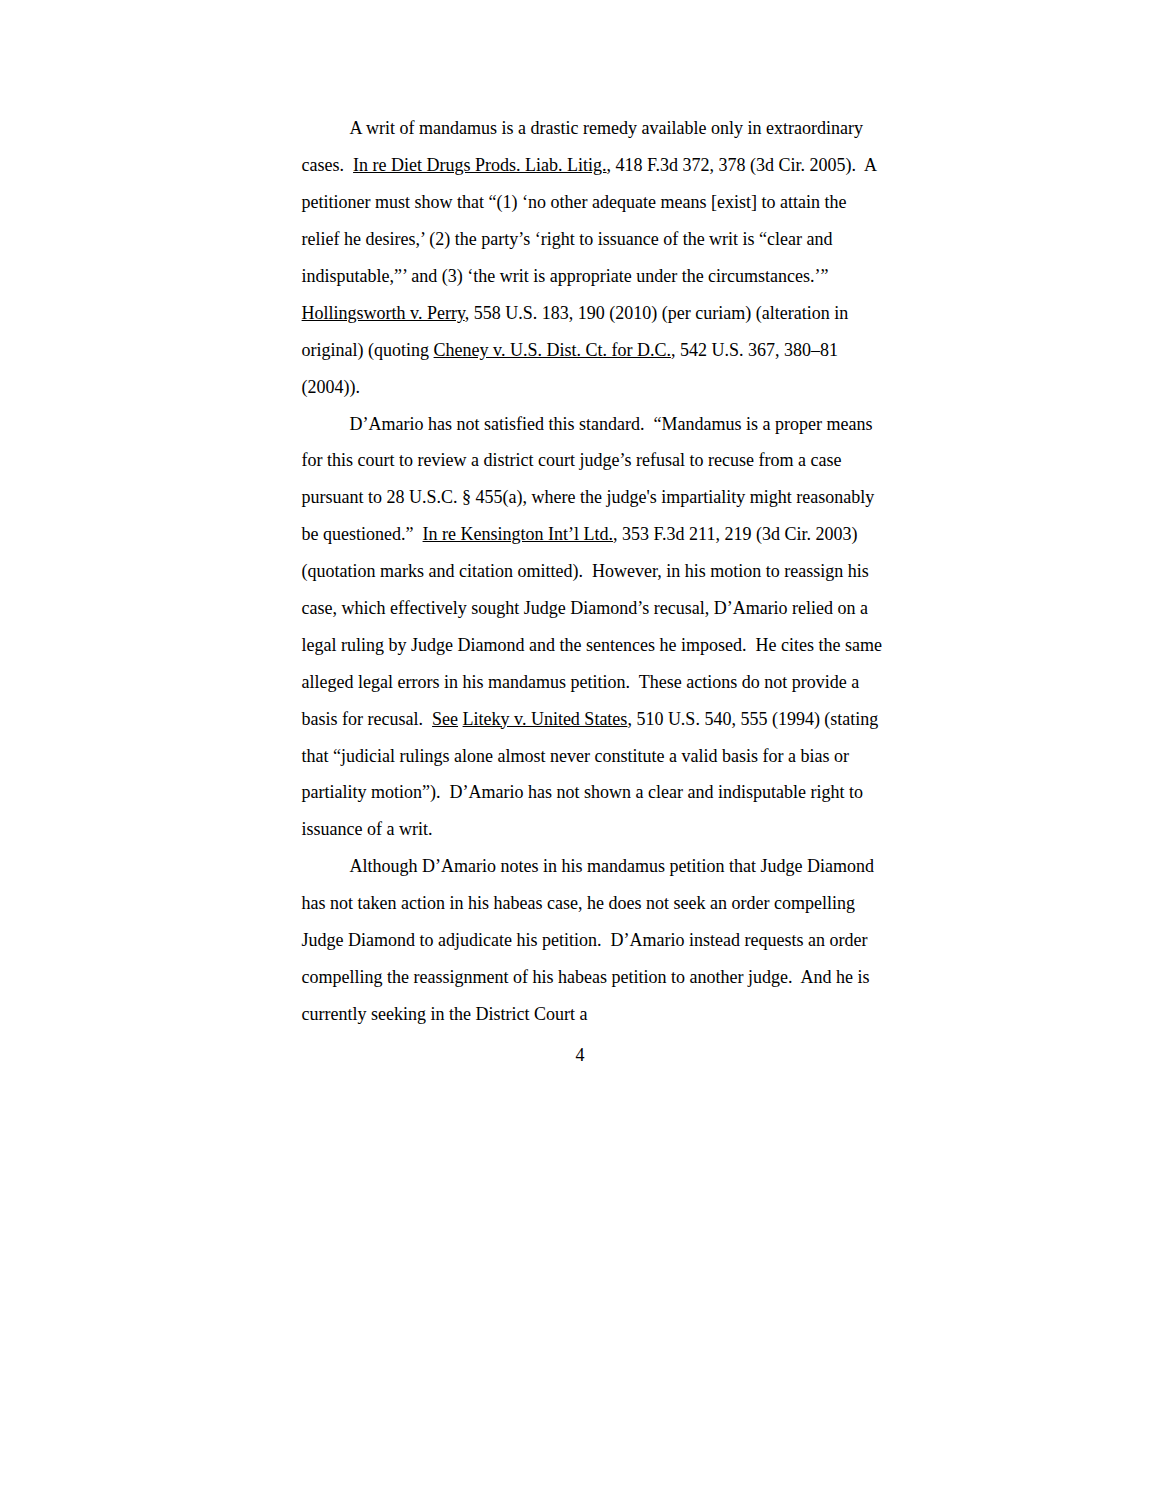A writ of mandamus is a drastic remedy available only in extraordinary cases. In re Diet Drugs Prods. Liab. Litig., 418 F.3d 372, 378 (3d Cir. 2005). A petitioner must show that “(1) ‘no other adequate means [exist] to attain the relief he desires,’ (2) the party’s ‘right to issuance of the writ is “clear and indisputable,”’ and (3) ‘the writ is appropriate under the circumstances.’” Hollingsworth v. Perry, 558 U.S. 183, 190 (2010) (per curiam) (alteration in original) (quoting Cheney v. U.S. Dist. Ct. for D.C., 542 U.S. 367, 380–81 (2004)).
D’Amario has not satisfied this standard. “Mandamus is a proper means for this court to review a district court judge’s refusal to recuse from a case pursuant to 28 U.S.C. § 455(a), where the judge's impartiality might reasonably be questioned.” In re Kensington Int’l Ltd., 353 F.3d 211, 219 (3d Cir. 2003) (quotation marks and citation omitted). However, in his motion to reassign his case, which effectively sought Judge Diamond’s recusal, D’Amario relied on a legal ruling by Judge Diamond and the sentences he imposed. He cites the same alleged legal errors in his mandamus petition. These actions do not provide a basis for recusal. See Liteky v. United States, 510 U.S. 540, 555 (1994) (stating that “judicial rulings alone almost never constitute a valid basis for a bias or partiality motion”). D’Amario has not shown a clear and indisputable right to issuance of a writ.
Although D’Amario notes in his mandamus petition that Judge Diamond has not taken action in his habeas case, he does not seek an order compelling Judge Diamond to adjudicate his petition. D’Amario instead requests an order compelling the reassignment of his habeas petition to another judge. And he is currently seeking in the District Court a
4